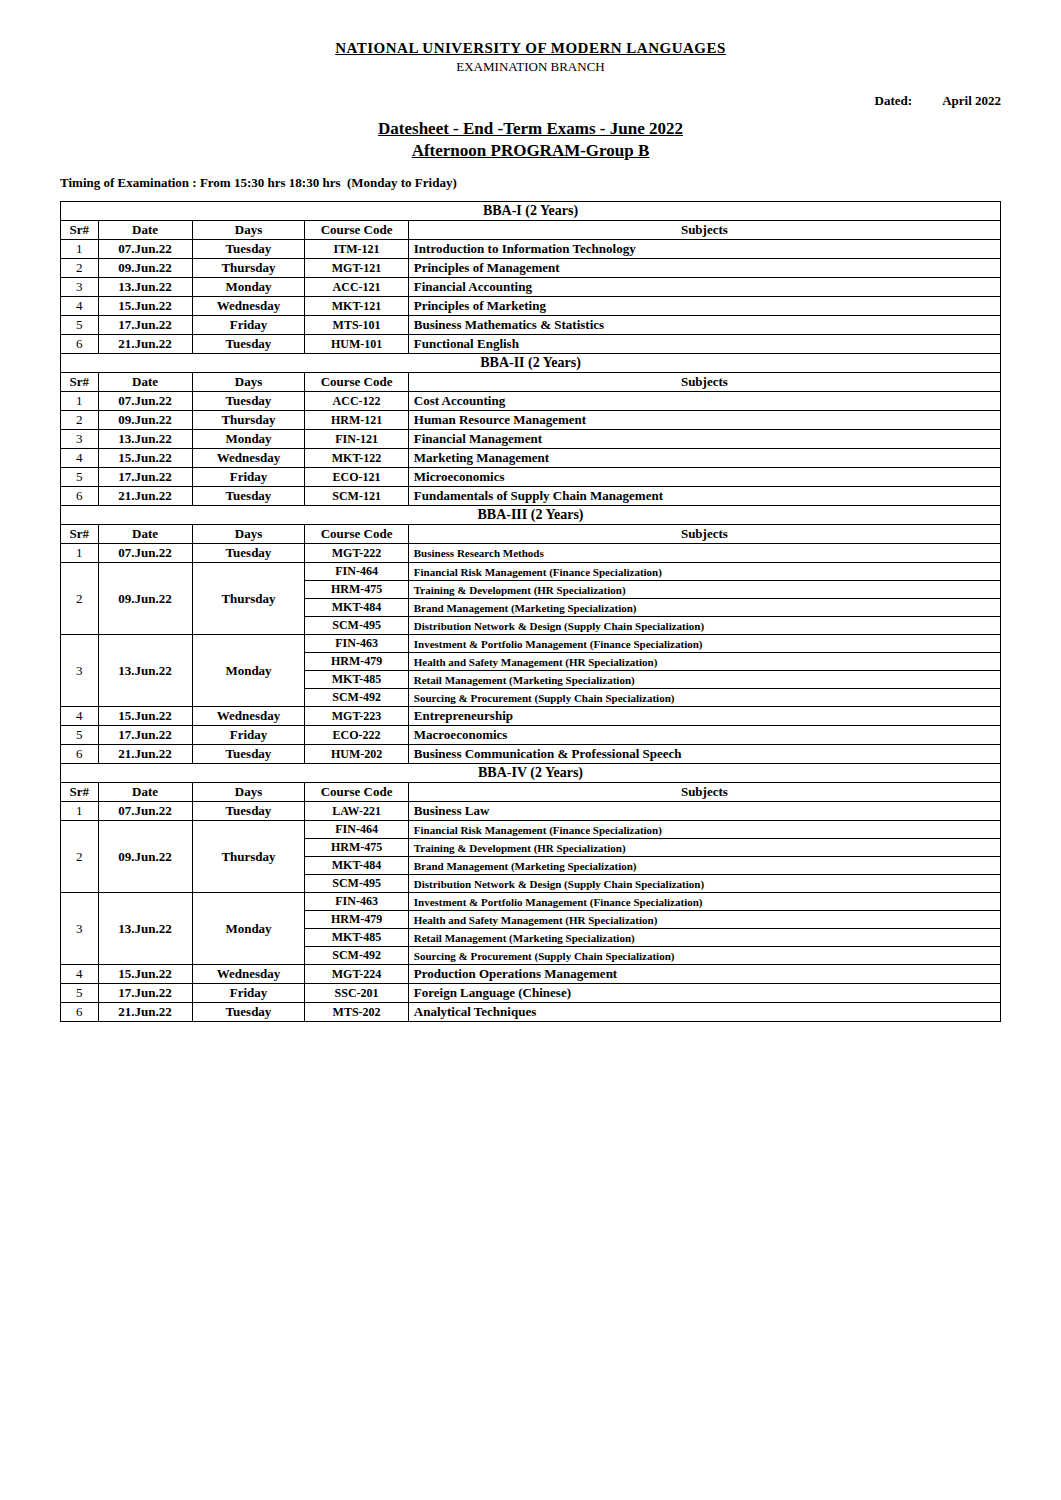NATIONAL UNIVERSITY OF MODERN LANGUAGES
EXAMINATION BRANCH
Dated: April 2022
Datesheet - End -Term Exams - June 2022
Afternoon PROGRAM-Group B
Timing of Examination : From 15:30 hrs 18:30 hrs (Monday to Friday)
| BBA-I (2 Years) |
| Sr# | Date | Days | Course Code | Subjects |
| 1 | 07.Jun.22 | Tuesday | ITM-121 | Introduction to Information Technology |
| 2 | 09.Jun.22 | Thursday | MGT-121 | Principles of Management |
| 3 | 13.Jun.22 | Monday | ACC-121 | Financial Accounting |
| 4 | 15.Jun.22 | Wednesday | MKT-121 | Principles of Marketing |
| 5 | 17.Jun.22 | Friday | MTS-101 | Business Mathematics & Statistics |
| 6 | 21.Jun.22 | Tuesday | HUM-101 | Functional English |
| BBA-II (2 Years) |
| Sr# | Date | Days | Course Code | Subjects |
| 1 | 07.Jun.22 | Tuesday | ACC-122 | Cost Accounting |
| 2 | 09.Jun.22 | Thursday | HRM-121 | Human Resource Management |
| 3 | 13.Jun.22 | Monday | FIN-121 | Financial Management |
| 4 | 15.Jun.22 | Wednesday | MKT-122 | Marketing Management |
| 5 | 17.Jun.22 | Friday | ECO-121 | Microeconomics |
| 6 | 21.Jun.22 | Tuesday | SCM-121 | Fundamentals of Supply Chain Management |
| BBA-III (2 Years) |
| Sr# | Date | Days | Course Code | Subjects |
| 1 | 07.Jun.22 | Tuesday | MGT-222 | Business Research Methods |
| 2 | 09.Jun.22 | Thursday | FIN-464 | Financial Risk Management (Finance Specialization) |
| HRM-475 | Training & Development (HR Specialization) |
| MKT-484 | Brand Management (Marketing Specialization) |
| SCM-495 | Distribution Network & Design (Supply Chain Specialization) |
| 3 | 13.Jun.22 | Monday | FIN-463 | Investment & Portfolio Management (Finance Specialization) |
| HRM-479 | Health and Safety Management (HR Specialization) |
| MKT-485 | Retail Management (Marketing Specialization) |
| SCM-492 | Sourcing & Procurement (Supply Chain Specialization) |
| 4 | 15.Jun.22 | Wednesday | MGT-223 | Entrepreneurship |
| 5 | 17.Jun.22 | Friday | ECO-222 | Macroeconomics |
| 6 | 21.Jun.22 | Tuesday | HUM-202 | Business Communication & Professional Speech |
| BBA-IV (2 Years) |
| Sr# | Date | Days | Course Code | Subjects |
| 1 | 07.Jun.22 | Tuesday | LAW-221 | Business Law |
| 2 | 09.Jun.22 | Thursday | FIN-464 | Financial Risk Management (Finance Specialization) |
| HRM-475 | Training & Development (HR Specialization) |
| MKT-484 | Brand Management (Marketing Specialization) |
| SCM-495 | Distribution Network & Design (Supply Chain Specialization) |
| 3 | 13.Jun.22 | Monday | FIN-463 | Investment & Portfolio Management (Finance Specialization) |
| HRM-479 | Health and Safety Management (HR Specialization) |
| MKT-485 | Retail Management (Marketing Specialization) |
| SCM-492 | Sourcing & Procurement (Supply Chain Specialization) |
| 4 | 15.Jun.22 | Wednesday | MGT-224 | Production Operations Management |
| 5 | 17.Jun.22 | Friday | SSC-201 | Foreign Language (Chinese) |
| 6 | 21.Jun.22 | Tuesday | MTS-202 | Analytical Techniques |